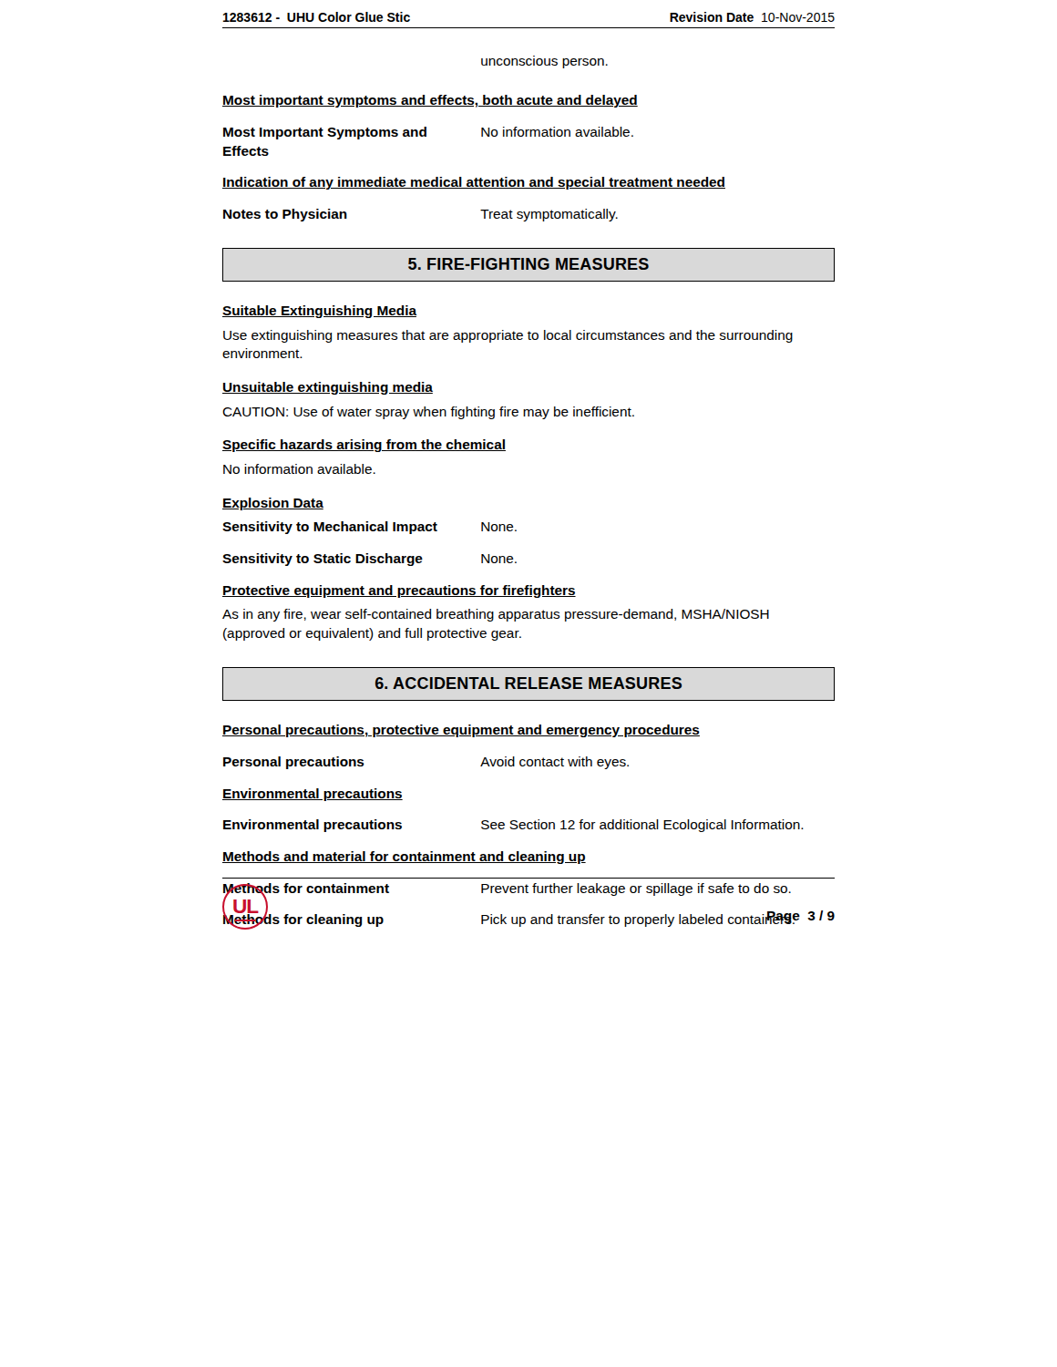1283612 - UHU Color Glue Stic
Revision Date 10-Nov-2015
unconscious person.
Most important symptoms and effects, both acute and delayed
Most Important Symptoms and Effects
No information available.
Indication of any immediate medical attention and special treatment needed
Notes to Physician
Treat symptomatically.
5. FIRE-FIGHTING MEASURES
Suitable Extinguishing Media
Use extinguishing measures that are appropriate to local circumstances and the surrounding environment.
Unsuitable extinguishing media
CAUTION: Use of water spray when fighting fire may be inefficient.
Specific hazards arising from the chemical
No information available.
Explosion Data
Sensitivity to Mechanical Impact
None.
Sensitivity to Static Discharge
None.
Protective equipment and precautions for firefighters
As in any fire, wear self-contained breathing apparatus pressure-demand, MSHA/NIOSH (approved or equivalent) and full protective gear.
6. ACCIDENTAL RELEASE MEASURES
Personal precautions, protective equipment and emergency procedures
Personal precautions
Avoid contact with eyes.
Environmental precautions
Environmental precautions
See Section 12 for additional Ecological Information.
Methods and material for containment and cleaning up
Methods for containment
Prevent further leakage or spillage if safe to do so.
Methods for cleaning up
Pick up and transfer to properly labeled containers.
UL
Page 3 / 9